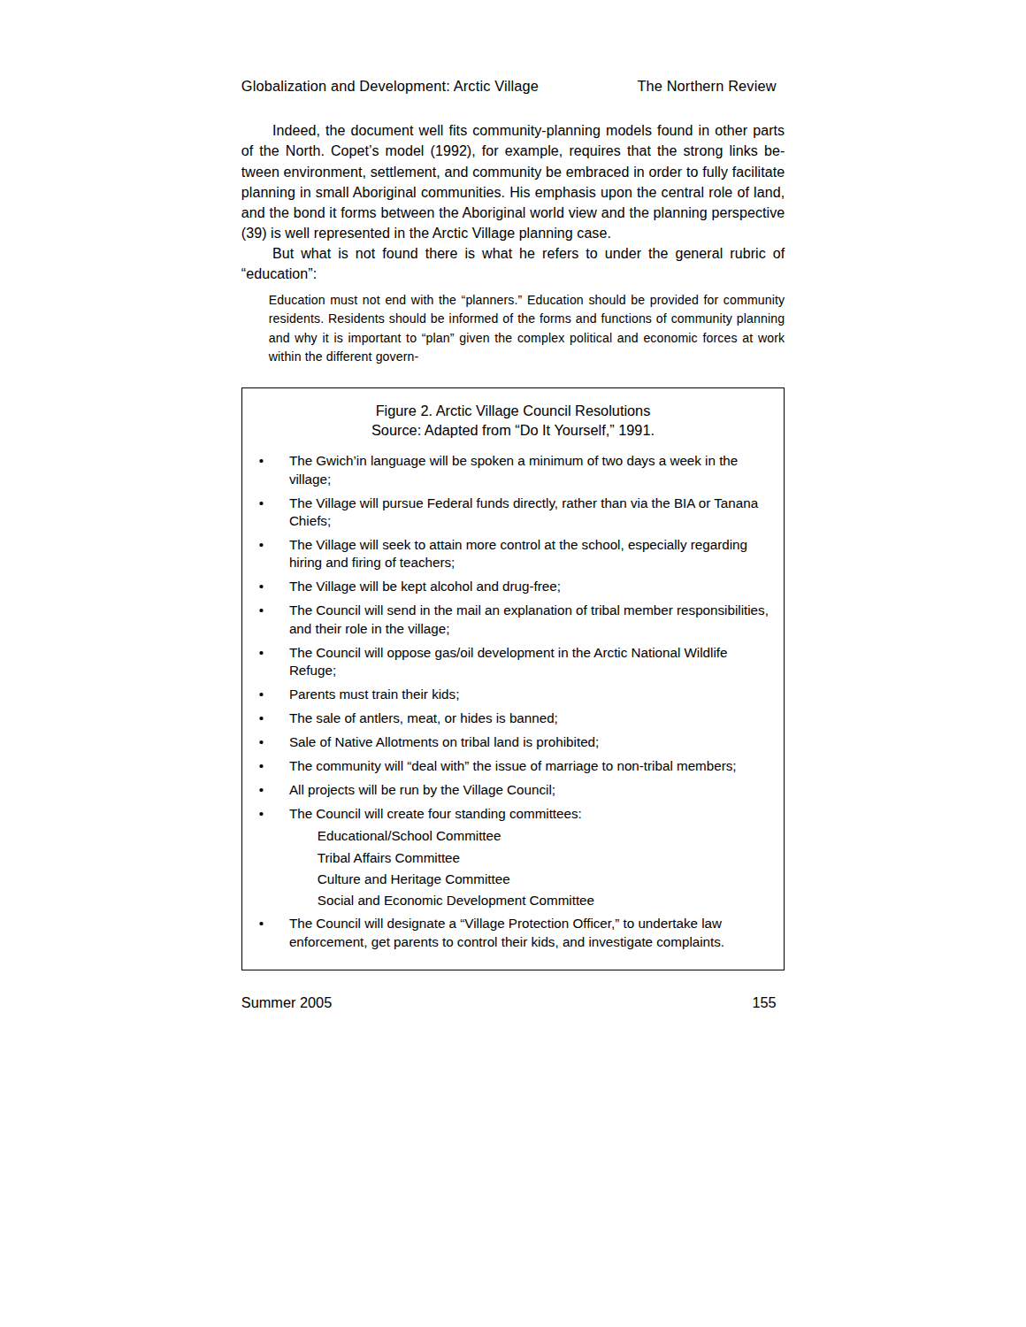Globalization and Development: Arctic Village The Northern Review
Indeed, the document well fits community-planning models found in other parts of the North. Copet’s model (1992), for example, requires that the strong links between environment, settlement, and community be embraced in order to fully facilitate planning in small Aboriginal communities. His emphasis upon the central role of land, and the bond it forms between the Aboriginal world view and the planning perspective (39) is well represented in the Arctic Village planning case.
But what is not found there is what he refers to under the general rubric of “education”:
Education must not end with the “planners.” Education should be provided for community residents. Residents should be informed of the forms and functions of community planning and why it is important to “plan” given the complex political and economic forces at work within the different govern-
Figure 2. Arctic Village Council Resolutions
Source: Adapted from “Do It Yourself,” 1991.
The Gwich’in language will be spoken a minimum of two days a week in the village;
The Village will pursue Federal funds directly, rather than via the BIA or Tanana Chiefs;
The Village will seek to attain more control at the school, especially regarding hiring and firing of teachers;
The Village will be kept alcohol and drug-free;
The Council will send in the mail an explanation of tribal member responsibilities, and their role in the village;
The Council will oppose gas/oil development in the Arctic National Wildlife Refuge;
Parents must train their kids;
The sale of antlers, meat, or hides is banned;
Sale of Native Allotments on tribal land is prohibited;
The community will “deal with” the issue of marriage to non-tribal members;
All projects will be run by the Village Council;
The Council will create four standing committees:
Educational/School Committee
Tribal Affairs Committee
Culture and Heritage Committee
Social and Economic Development Committee
The Council will designate a “Village Protection Officer,” to undertake law enforcement, get parents to control their kids, and investigate complaints.
Summer 2005 155